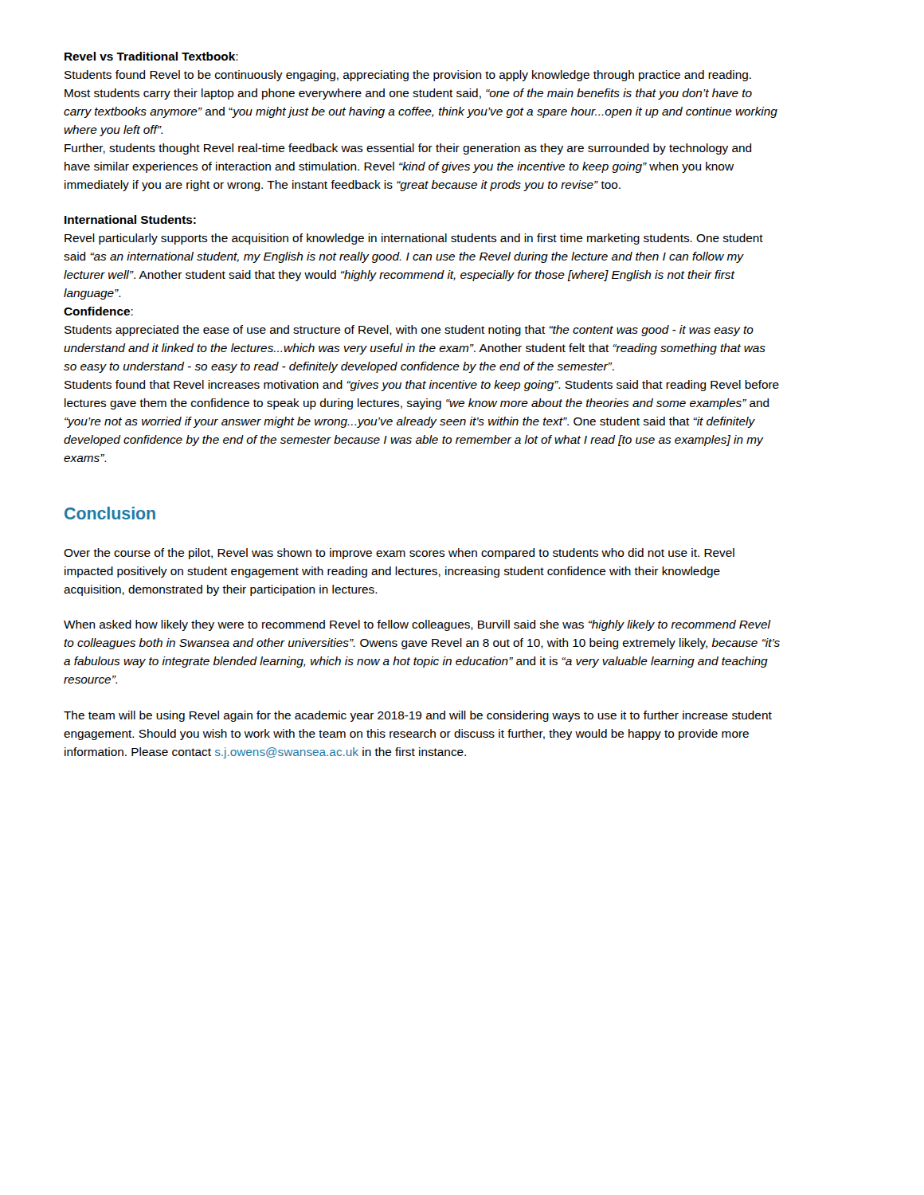Revel vs Traditional Textbook:
Students found Revel to be continuously engaging, appreciating the provision to apply knowledge through practice and reading. Most students carry their laptop and phone everywhere and one student said, “one of the main benefits is that you don’t have to carry textbooks anymore” and “you might just be out having a coffee, think you’ve got a spare hour...open it up and continue working where you left off”.
Further, students thought Revel real-time feedback was essential for their generation as they are surrounded by technology and have similar experiences of interaction and stimulation. Revel “kind of gives you the incentive to keep going” when you know immediately if you are right or wrong. The instant feedback is “great because it prods you to revise” too.
International Students:
Revel particularly supports the acquisition of knowledge in international students and in first time marketing students. One student said “as an international student, my English is not really good. I can use the Revel during the lecture and then I can follow my lecturer well”. Another student said that they would “highly recommend it, especially for those [where] English is not their first language”.
Confidence:
Students appreciated the ease of use and structure of Revel, with one student noting that “the content was good - it was easy to understand and it linked to the lectures...which was very useful in the exam”. Another student felt that “reading something that was so easy to understand - so easy to read - definitely developed confidence by the end of the semester”.
Students found that Revel increases motivation and “gives you that incentive to keep going”. Students said that reading Revel before lectures gave them the confidence to speak up during lectures, saying “we know more about the theories and some examples” and “you’re not as worried if your answer might be wrong...you’ve already seen it’s within the text”. One student said that “it definitely developed confidence by the end of the semester because I was able to remember a lot of what I read [to use as examples] in my exams”.
Conclusion
Over the course of the pilot, Revel was shown to improve exam scores when compared to students who did not use it. Revel impacted positively on student engagement with reading and lectures, increasing student confidence with their knowledge acquisition, demonstrated by their participation in lectures.
When asked how likely they were to recommend Revel to fellow colleagues, Burvill said she was “highly likely to recommend Revel to colleagues both in Swansea and other universities”. Owens gave Revel an 8 out of 10, with 10 being extremely likely, because “it’s a fabulous way to integrate blended learning, which is now a hot topic in education” and it is “a very valuable learning and teaching resource”.
The team will be using Revel again for the academic year 2018-19 and will be considering ways to use it to further increase student engagement. Should you wish to work with the team on this research or discuss it further, they would be happy to provide more information. Please contact s.j.owens@swansea.ac.uk in the first instance.